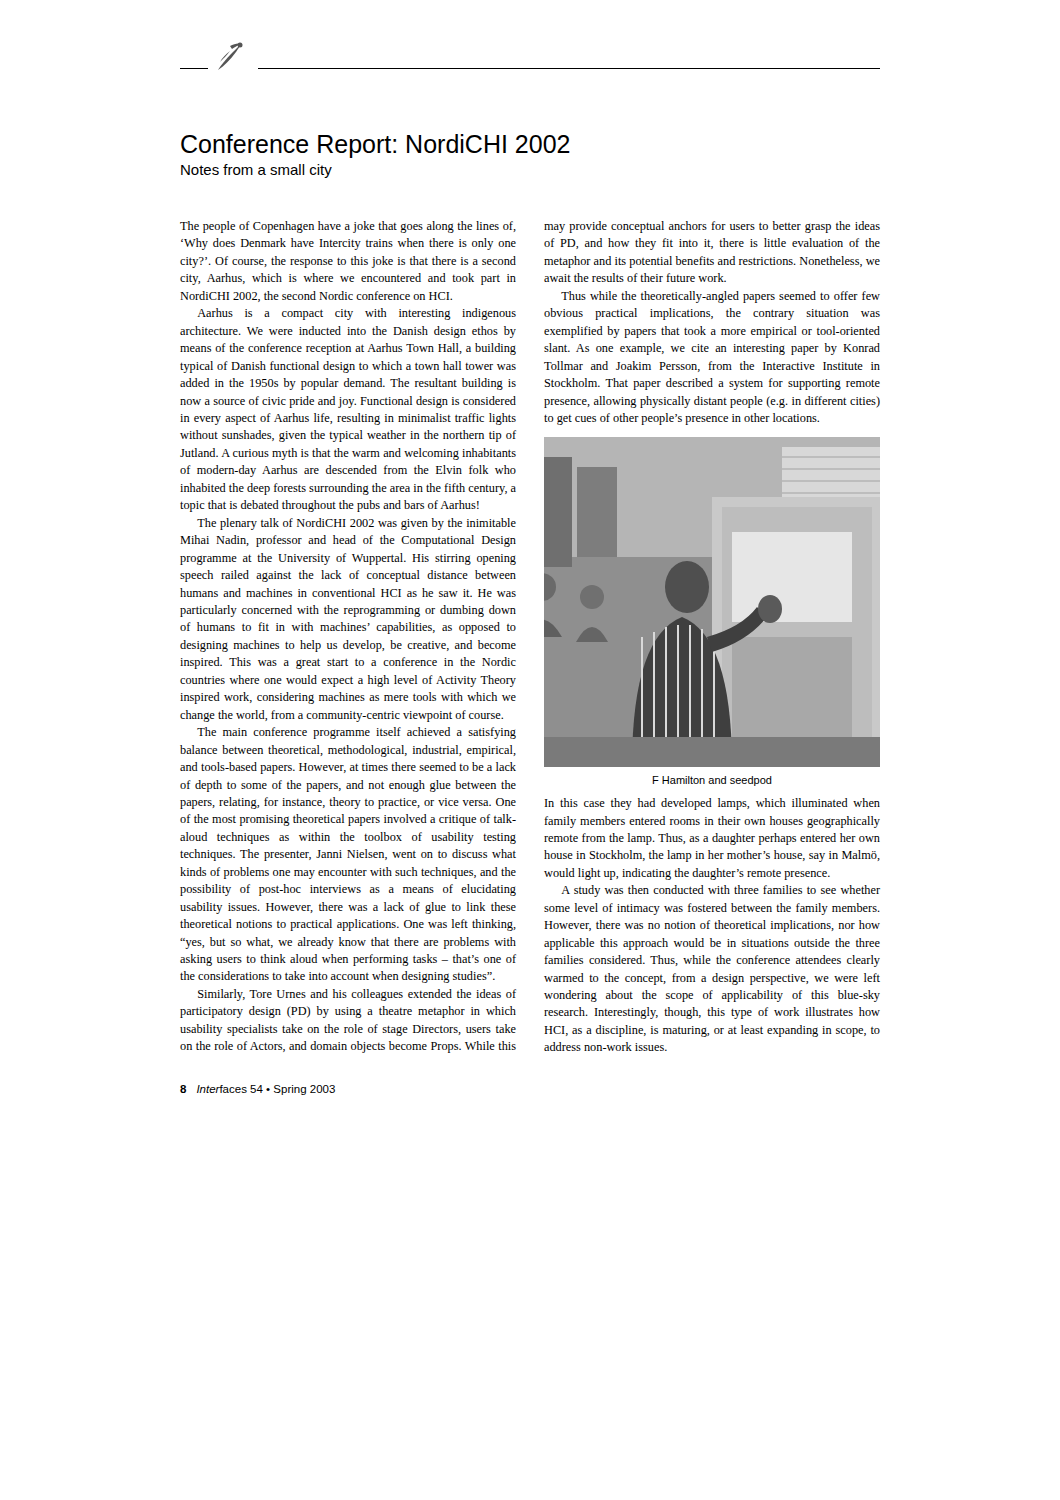Conference Report: NordiCHI 2002
Notes from a small city
The people of Copenhagen have a joke that goes along the lines of, ‘Why does Denmark have Intercity trains when there is only one city?’. Of course, the response to this joke is that there is a second city, Aarhus, which is where we encountered and took part in NordiCHI 2002, the second Nordic conference on HCI.
Aarhus is a compact city with interesting indigenous architecture. We were inducted into the Danish design ethos by means of the conference reception at Aarhus Town Hall, a building typical of Danish functional design to which a town hall tower was added in the 1950s by popular demand. The resultant building is now a source of civic pride and joy. Functional design is considered in every aspect of Aarhus life, resulting in minimalist traffic lights without sunshades, given the typical weather in the northern tip of Jutland. A curious myth is that the warm and welcoming inhabitants of modern-day Aarhus are descended from the Elvin folk who inhabited the deep forests surrounding the area in the fifth century, a topic that is debated throughout the pubs and bars of Aarhus!
The plenary talk of NordiCHI 2002 was given by the inimitable Mihai Nadin, professor and head of the Computational Design programme at the University of Wuppertal. His stirring opening speech railed against the lack of conceptual distance between humans and machines in conventional HCI as he saw it. He was particularly concerned with the reprogramming or dumbing down of humans to fit in with machines’ capabilities, as opposed to designing machines to help us develop, be creative, and become inspired. This was a great start to a conference in the Nordic countries where one would expect a high level of Activity Theory inspired work, considering machines as mere tools with which we change the world, from a community-centric viewpoint of course.
The main conference programme itself achieved a satisfying balance between theoretical, methodological, industrial, empirical, and tools-based papers. However, at times there seemed to be a lack of depth to some of the papers, and not enough glue between the papers, relating, for instance, theory to practice, or vice versa. One of the most promising theoretical papers involved a critique of talk-aloud techniques as within the toolbox of usability testing techniques. The presenter, Janni Nielsen, went on to discuss what kinds of problems one may encounter with such techniques, and the possibility of post-hoc interviews as a means of elucidating usability issues. However, there was a lack of glue to link these theoretical notions to practical applications. One was left thinking, “yes, but so what, we already know that there are problems with asking users to think aloud when performing tasks – that’s one of the considerations to take into account when designing studies”.
Similarly, Tore Urnes and his colleagues extended the ideas of participatory design (PD) by using a theatre metaphor in which usability specialists take on the role of stage Directors, users take on the role of Actors, and domain objects become Props. While this may provide conceptual anchors for users to better grasp the ideas of PD, and how they fit into it, there is little evaluation of the metaphor and its potential benefits and restrictions. Nonetheless, we await the results of their future work.
Thus while the theoretically-angled papers seemed to offer few obvious practical implications, the contrary situation was exemplified by papers that took a more empirical or tool-oriented slant. As one example, we cite an interesting paper by Konrad Tollmar and Joakim Persson, from the Interactive Institute in Stockholm. That paper described a system for supporting remote presence, allowing physically distant people (e.g. in different cities) to get cues of other people’s presence in other locations.
F Hamilton and seedpod
In this case they had developed lamps, which illuminated when family members entered rooms in their own houses geographically remote from the lamp. Thus, as a daughter perhaps entered her own house in Stockholm, the lamp in her mother’s house, say in Malmö, would light up, indicating the daughter’s remote presence.
A study was then conducted with three families to see whether some level of intimacy was fostered between the family members. However, there was no notion of theoretical implications, nor how applicable this approach would be in situations outside the three families considered. Thus, while the conference attendees clearly warmed to the concept, from a design perspective, we were left wondering about the scope of applicability of this blue-sky research. Interestingly, though, this type of work illustrates how HCI, as a discipline, is maturing, or at least expanding in scope, to address non-work issues.
8 Interfaces 54 • Spring 2003